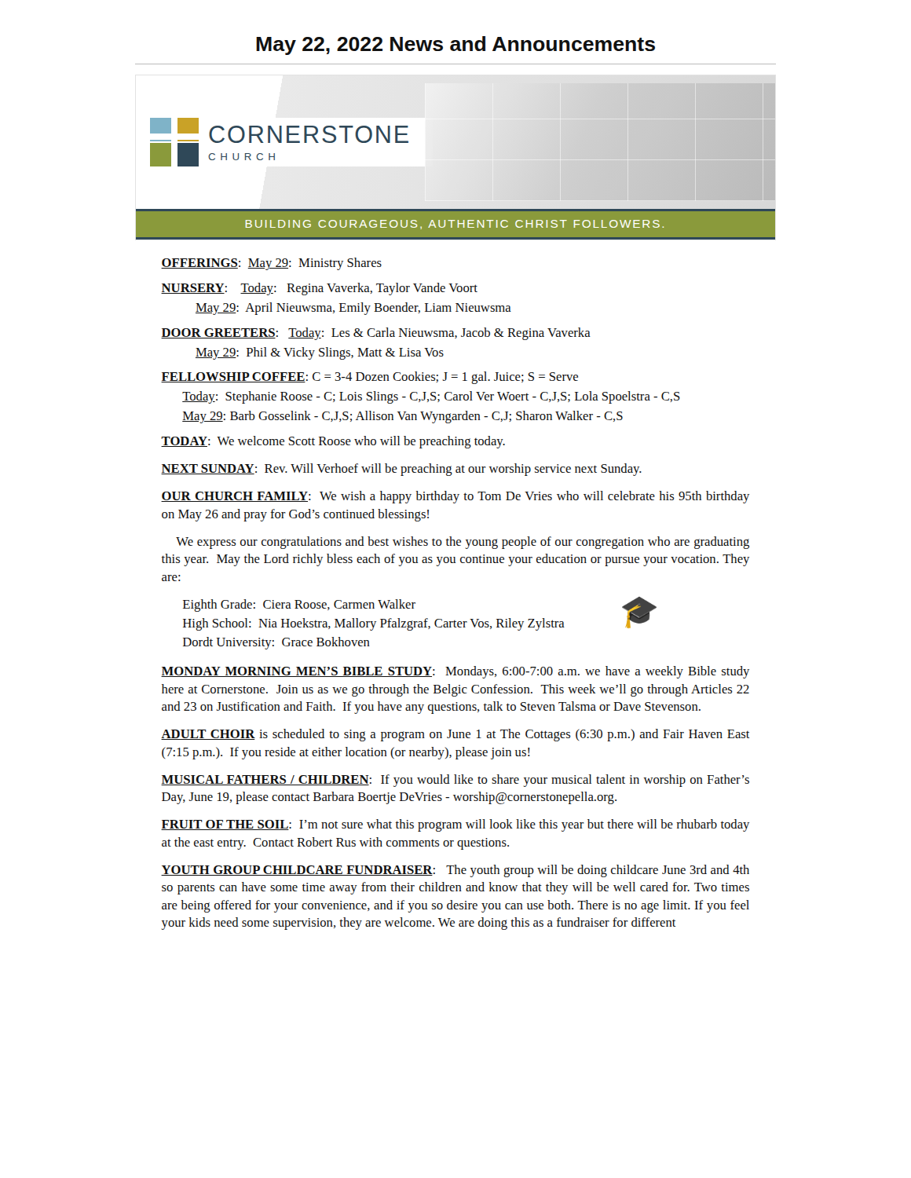May 22, 2022 News and Announcements
CORNERSTONE
CHURCH
BUILDING COURAGEOUS, AUTHENTIC CHRIST FOLLOWERS.
Offerings: May 29: Ministry Shares
Nursery: Today: Regina Vaverka, Taylor Vande Voort
May 29: April Nieuwsma, Emily Boender, Liam Nieuwsma
Door Greeters: Today: Les & Carla Nieuwsma, Jacob & Regina Vaverka
May 29: Phil & Vicky Slings, Matt & Lisa Vos
Fellowship Coffee: C = 3-4 Dozen Cookies; J = 1 gal. Juice; S = Serve
Today: Stephanie Roose - C; Lois Slings - C,J,S; Carol Ver Woert - C,J,S; Lola Spoelstra - C,S
May 29: Barb Gosselink - C,J,S; Allison Van Wyngarden - C,J; Sharon Walker - C,S
Today: We welcome Scott Roose who will be preaching today.
Next Sunday: Rev. Will Verhoef will be preaching at our worship service next Sunday.
Our Church Family: We wish a happy birthday to Tom De Vries who will celebrate his 95th birthday on May 26 and pray for God’s continued blessings!
We express our congratulations and best wishes to the young people of our congregation who are graduating this year. May the Lord richly bless each of you as you continue your education or pursue your vocation. They are:
Eighth Grade: Ciera Roose, Carmen Walker
High School: Nia Hoekstra, Mallory Pfalzgraf, Carter Vos, Riley Zylstra
Dordt University: Grace Bokhoven
🎓
Monday Morning Men’s Bible Study: Mondays, 6:00-7:00 a.m. we have a weekly Bible study here at Cornerstone. Join us as we go through the Belgic Confession. This week we’ll go through Articles 22 and 23 on Justification and Faith. If you have any questions, talk to Steven Talsma or Dave Stevenson.
Adult Choir is scheduled to sing a program on June 1 at The Cottages (6:30 p.m.) and Fair Haven East (7:15 p.m.). If you reside at either location (or nearby), please join us!
Musical Fathers / Children: If you would like to share your musical talent in worship on Father’s Day, June 19, please contact Barbara Boertje DeVries - worship@cornerstonepella.org.
Fruit of the Soil: I’m not sure what this program will look like this year but there will be rhubarb today at the east entry. Contact Robert Rus with comments or questions.
Youth Group Childcare Fundraiser: The youth group will be doing childcare June 3rd and 4th so parents can have some time away from their children and know that they will be well cared for. Two times are being offered for your convenience, and if you so desire you can use both. There is no age limit. If you feel your kids need some supervision, they are welcome. We are doing this as a fundraiser for different